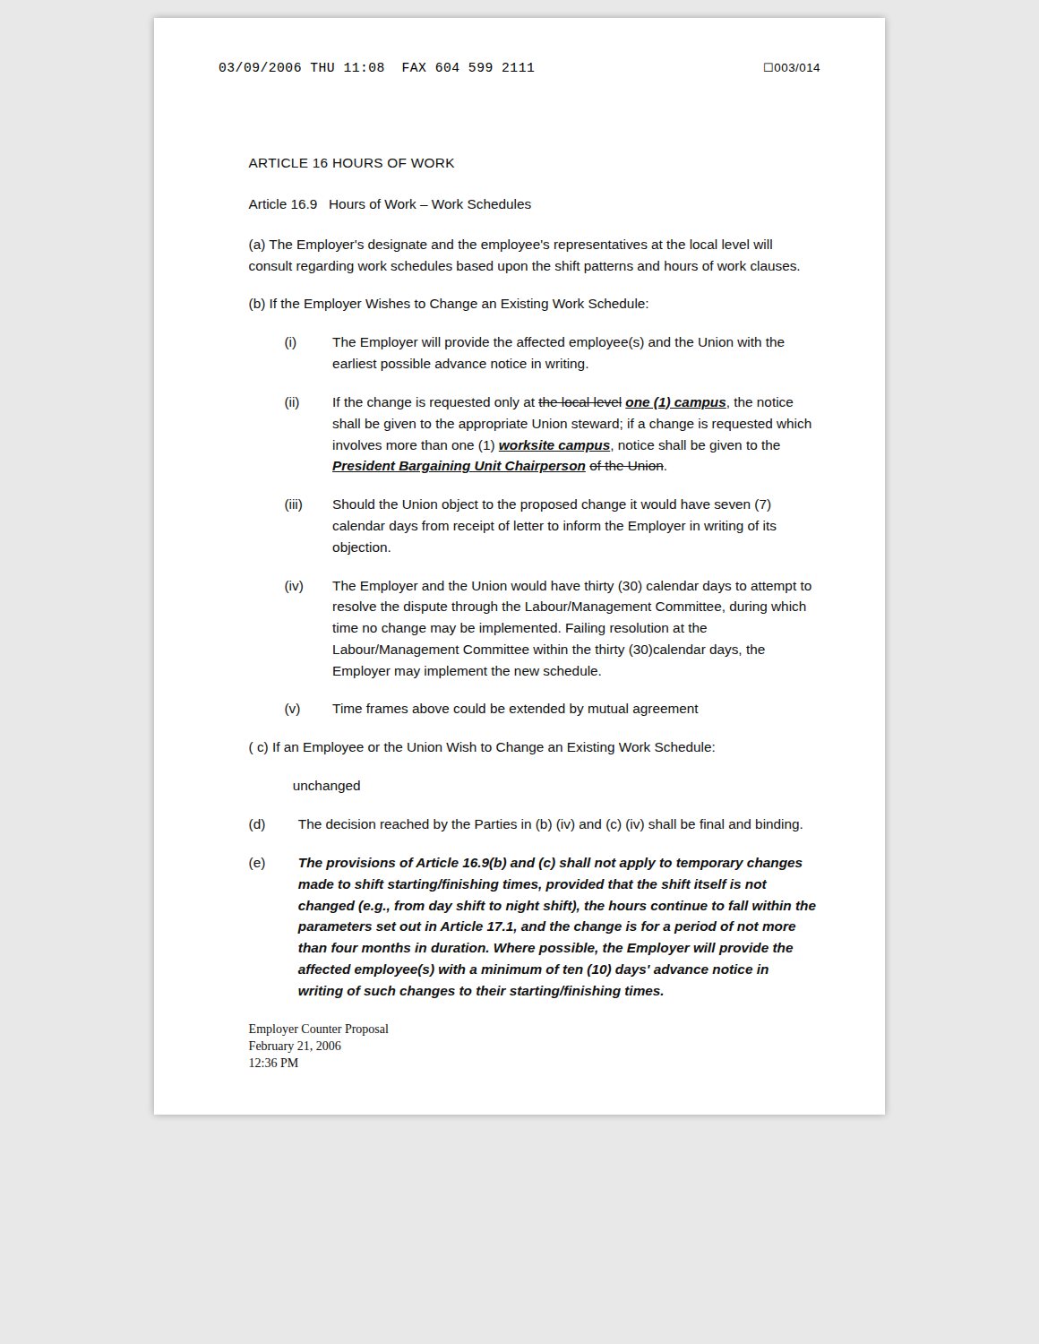03/09/2006 THU 11:08 FAX 604 599 2111 ☐003/014
ARTICLE 16 HOURS OF WORK
Article 16.9 Hours of Work – Work Schedules
(a) The Employer's designate and the employee's representatives at the local level will consult regarding work schedules based upon the shift patterns and hours of work clauses.
(b) If the Employer Wishes to Change an Existing Work Schedule:
(i)
The Employer will provide the affected employee(s) and the Union with the earliest possible advance notice in writing.
(ii)
If the change is requested only at the local level one (1) campus, the notice shall be given to the appropriate Union steward; if a change is requested which involves more than one (1) worksite campus, notice shall be given to the President Bargaining Unit Chairperson of the Union.
(iii)
Should the Union object to the proposed change it would have seven (7) calendar days from receipt of letter to inform the Employer in writing of its objection.
(iv)
The Employer and the Union would have thirty (30) calendar days to attempt to resolve the dispute through the Labour/Management Committee, during which time no change may be implemented. Failing resolution at the Labour/Management Committee within the thirty (30)calendar days, the Employer may implement the new schedule.
(v)
Time frames above could be extended by mutual agreement
( c) If an Employee or the Union Wish to Change an Existing Work Schedule:
unchanged
(d)
The decision reached by the Parties in (b) (iv) and (c) (iv) shall be final and binding.
(e)
The provisions of Article 16.9(b) and (c) shall not apply to temporary changes made to shift starting/finishing times, provided that the shift itself is not changed (e.g., from day shift to night shift), the hours continue to fall within the parameters set out in Article 17.1, and the change is for a period of not more than four months in duration. Where possible, the Employer will provide the affected employee(s) with a minimum of ten (10) days' advance notice in writing of such changes to their starting/finishing times.
Employer Counter Proposal
February 21, 2006
12:36 PM